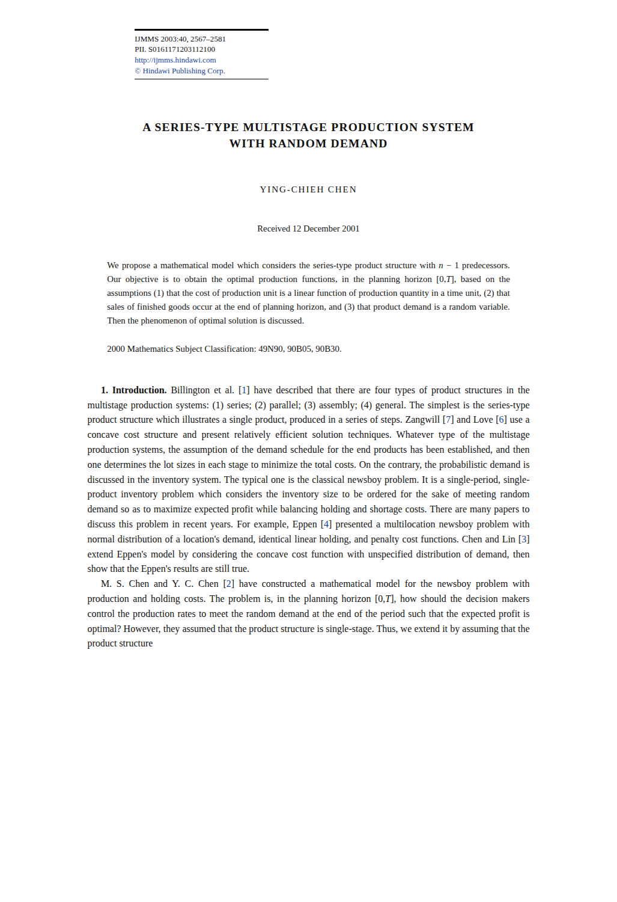IJMMS 2003:40, 2567–2581
PII. S0161171203112100
http://ijmms.hindawi.com
© Hindawi Publishing Corp.
A Series-Type Multistage Production System
with Random Demand
Ying-Chieh Chen
Received 12 December 2001
We propose a mathematical model which considers the series-type product structure with n − 1 predecessors. Our objective is to obtain the optimal production functions, in the planning horizon [0,T], based on the assumptions (1) that the cost of production unit is a linear function of production quantity in a time unit, (2) that sales of finished goods occur at the end of planning horizon, and (3) that product demand is a random variable. Then the phenomenon of optimal solution is discussed.
2000 Mathematics Subject Classification: 49N90, 90B05, 90B30.
1. Introduction. Billington et al. [1] have described that there are four types of product structures in the multistage production systems: (1) series; (2) parallel; (3) assembly; (4) general. The simplest is the series-type product structure which illustrates a single product, produced in a series of steps. Zangwill [7] and Love [6] use a concave cost structure and present relatively efficient solution techniques. Whatever type of the multistage production systems, the assumption of the demand schedule for the end products has been established, and then one determines the lot sizes in each stage to minimize the total costs. On the contrary, the probabilistic demand is discussed in the inventory system. The typical one is the classical newsboy problem. It is a single-period, single-product inventory problem which considers the inventory size to be ordered for the sake of meeting random demand so as to maximize expected profit while balancing holding and shortage costs. There are many papers to discuss this problem in recent years. For example, Eppen [4] presented a multilocation newsboy problem with normal distribution of a location's demand, identical linear holding, and penalty cost functions. Chen and Lin [3] extend Eppen's model by considering the concave cost function with unspecified distribution of demand, then show that the Eppen's results are still true.
M. S. Chen and Y. C. Chen [2] have constructed a mathematical model for the newsboy problem with production and holding costs. The problem is, in the planning horizon [0,T], how should the decision makers control the production rates to meet the random demand at the end of the period such that the expected profit is optimal? However, they assumed that the product structure is single-stage. Thus, we extend it by assuming that the product structure